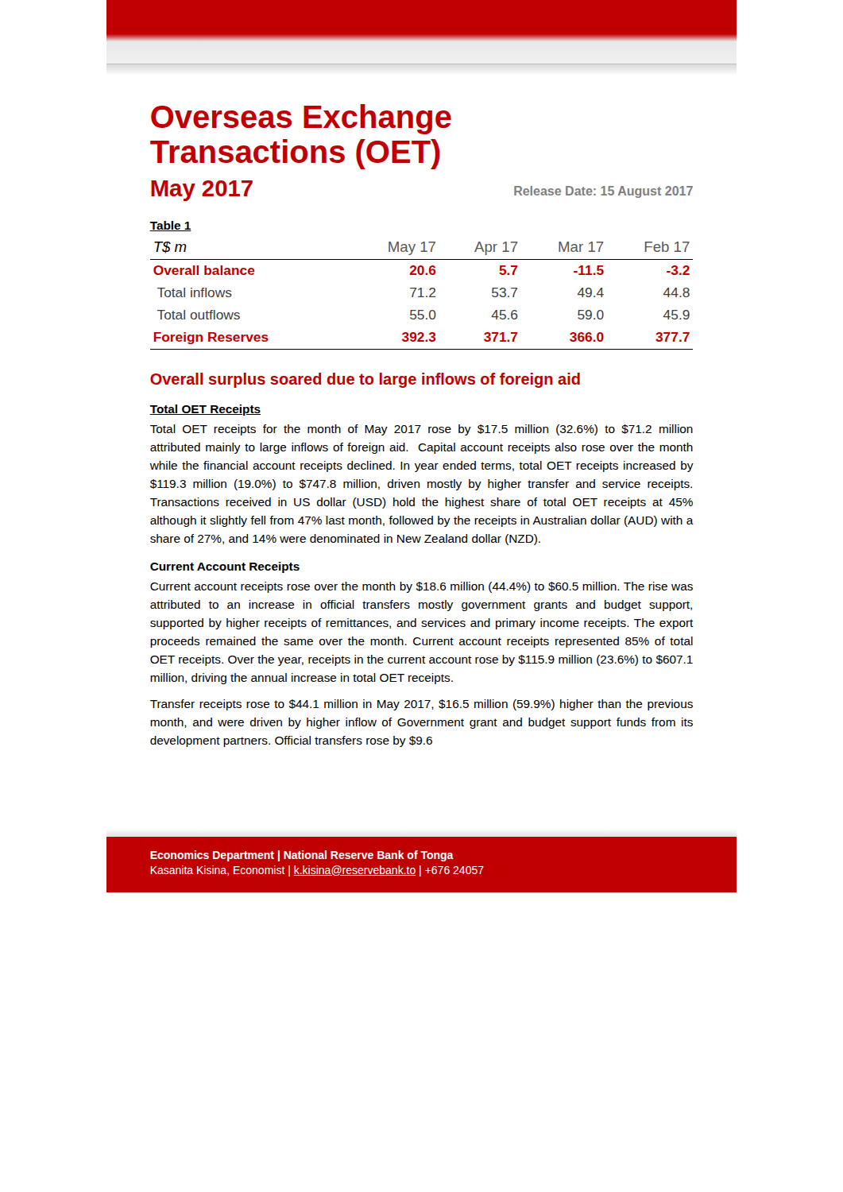Overseas Exchange
Transactions (OET)
May 2017 Release Date: 15 August 2017
Table 1
| T$ m | May 17 | Apr 17 | Mar 17 | Feb 17 |
| --- | --- | --- | --- | --- |
| Overall balance | 20.6 | 5.7 | -11.5 | -3.2 |
| Total inflows | 71.2 | 53.7 | 49.4 | 44.8 |
| Total outflows | 55.0 | 45.6 | 59.0 | 45.9 |
| Foreign Reserves | 392.3 | 371.7 | 366.0 | 377.7 |
Overall surplus soared due to large inflows of foreign aid
Total OET Receipts
Total OET receipts for the month of May 2017 rose by $17.5 million (32.6%) to $71.2 million attributed mainly to large inflows of foreign aid. Capital account receipts also rose over the month while the financial account receipts declined. In year ended terms, total OET receipts increased by $119.3 million (19.0%) to $747.8 million, driven mostly by higher transfer and service receipts. Transactions received in US dollar (USD) hold the highest share of total OET receipts at 45% although it slightly fell from 47% last month, followed by the receipts in Australian dollar (AUD) with a share of 27%, and 14% were denominated in New Zealand dollar (NZD).
Current Account Receipts
Current account receipts rose over the month by $18.6 million (44.4%) to $60.5 million. The rise was attributed to an increase in official transfers mostly government grants and budget support, supported by higher receipts of remittances, and services and primary income receipts. The export proceeds remained the same over the month. Current account receipts represented 85% of total OET receipts. Over the year, receipts in the current account rose by $115.9 million (23.6%) to $607.1 million, driving the annual increase in total OET receipts.
Transfer receipts rose to $44.1 million in May 2017, $16.5 million (59.9%) higher than the previous month, and were driven by higher inflow of Government grant and budget support funds from its development partners. Official transfers rose by $9.6
Economics Department | National Reserve Bank of Tonga
Kasanita Kisina, Economist | k.kisina@reservebank.to | +676 24057